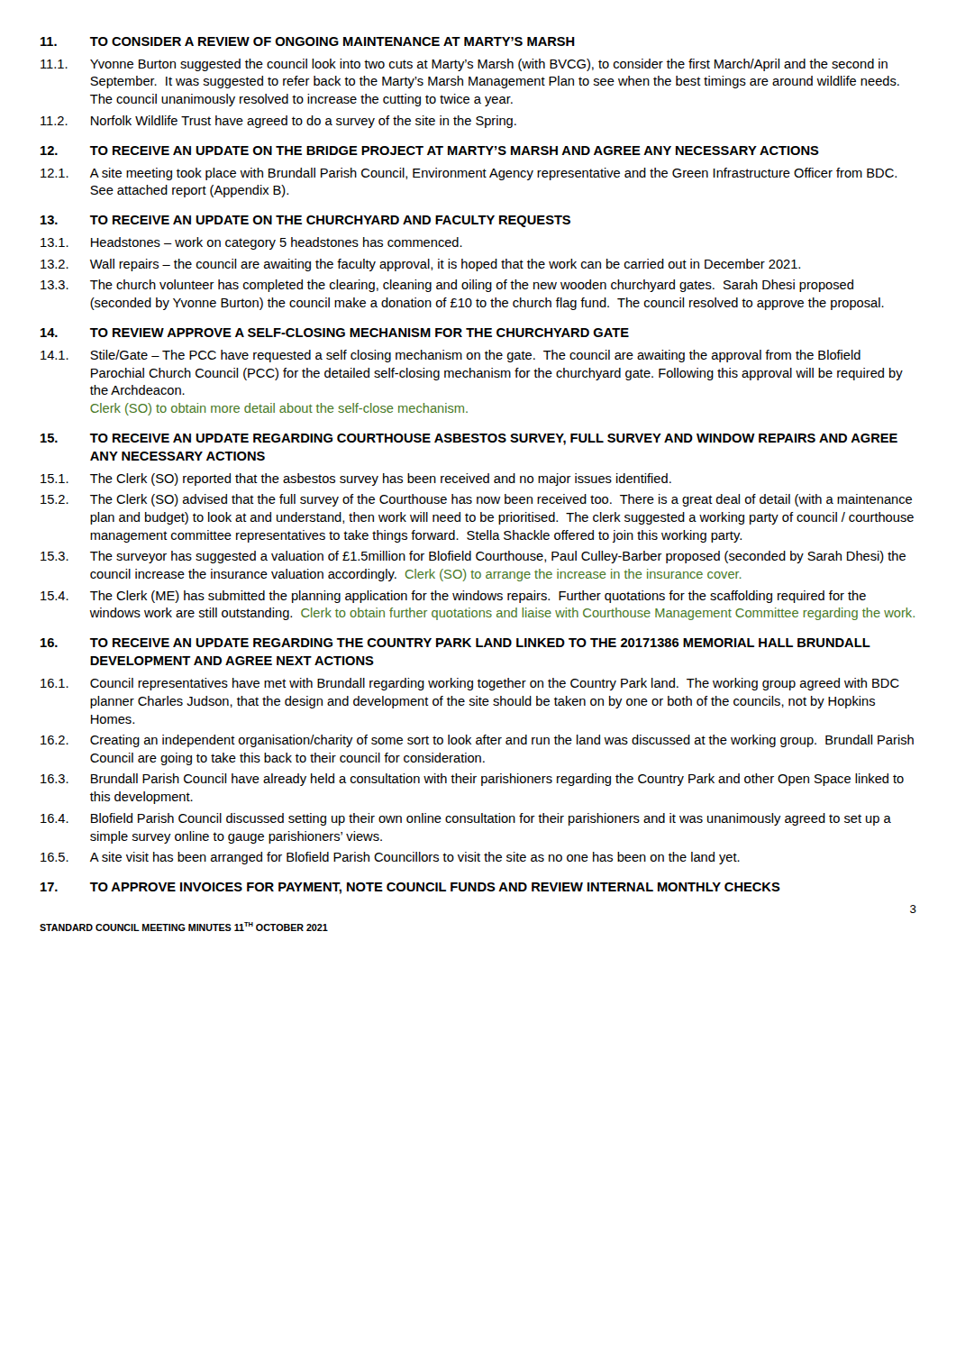11. To consider a review of ongoing maintenance at Marty’s Marsh
11.1. Yvonne Burton suggested the council look into two cuts at Marty’s Marsh (with BVCG), to consider the first March/April and the second in September. It was suggested to refer back to the Marty’s Marsh Management Plan to see when the best timings are around wildlife needs. The council unanimously resolved to increase the cutting to twice a year.
11.2. Norfolk Wildlife Trust have agreed to do a survey of the site in the Spring.
12. To receive an update on the bridge project at Marty’s Marsh and agree any necessary actions
12.1. A site meeting took place with Brundall Parish Council, Environment Agency representative and the Green Infrastructure Officer from BDC. See attached report (Appendix B).
13. To receive an update on the churchyard and faculty requests
13.1. Headstones – work on category 5 headstones has commenced.
13.2. Wall repairs – the council are awaiting the faculty approval, it is hoped that the work can be carried out in December 2021.
13.3. The church volunteer has completed the clearing, cleaning and oiling of the new wooden churchyard gates. Sarah Dhesi proposed (seconded by Yvonne Burton) the council make a donation of £10 to the church flag fund. The council resolved to approve the proposal.
14. To review approve a self-closing mechanism for the churchyard gate
14.1. Stile/Gate – The PCC have requested a self closing mechanism on the gate. The council are awaiting the approval from the Blofield Parochial Church Council (PCC) for the detailed self-closing mechanism for the churchyard gate. Following this approval will be required by the Archdeacon.
Clerk (SO) to obtain more detail about the self-close mechanism.
15. To receive an update regarding Courthouse asbestos survey, full survey and window repairs and agree any necessary actions
15.1. The Clerk (SO) reported that the asbestos survey has been received and no major issues identified.
15.2. The Clerk (SO) advised that the full survey of the Courthouse has now been received too. There is a great deal of detail (with a maintenance plan and budget) to look at and understand, then work will need to be prioritised. The clerk suggested a working party of council / courthouse management committee representatives to take things forward. Stella Shackle offered to join this working party.
15.3. The surveyor has suggested a valuation of £1.5million for Blofield Courthouse, Paul Culley-Barber proposed (seconded by Sarah Dhesi) the council increase the insurance valuation accordingly. Clerk (SO) to arrange the increase in the insurance cover.
15.4. The Clerk (ME) has submitted the planning application for the windows repairs. Further quotations for the scaffolding required for the windows work are still outstanding. Clerk to obtain further quotations and liaise with Courthouse Management Committee regarding the work.
16. To receive an update regarding the Country Park land linked to the 20171386 Memorial Hall Brundall development and agree next actions
16.1. Council representatives have met with Brundall regarding working together on the Country Park land. The working group agreed with BDC planner Charles Judson, that the design and development of the site should be taken on by one or both of the councils, not by Hopkins Homes.
16.2. Creating an independent organisation/charity of some sort to look after and run the land was discussed at the working group. Brundall Parish Council are going to take this back to their council for consideration.
16.3. Brundall Parish Council have already held a consultation with their parishioners regarding the Country Park and other Open Space linked to this development.
16.4. Blofield Parish Council discussed setting up their own online consultation for their parishioners and it was unanimously agreed to set up a simple survey online to gauge parishioners’ views.
16.5. A site visit has been arranged for Blofield Parish Councillors to visit the site as no one has been on the land yet.
17. To approve invoices for payment, note council funds and review internal monthly checks
3 Standard Council Meeting Minutes 11th October 2021